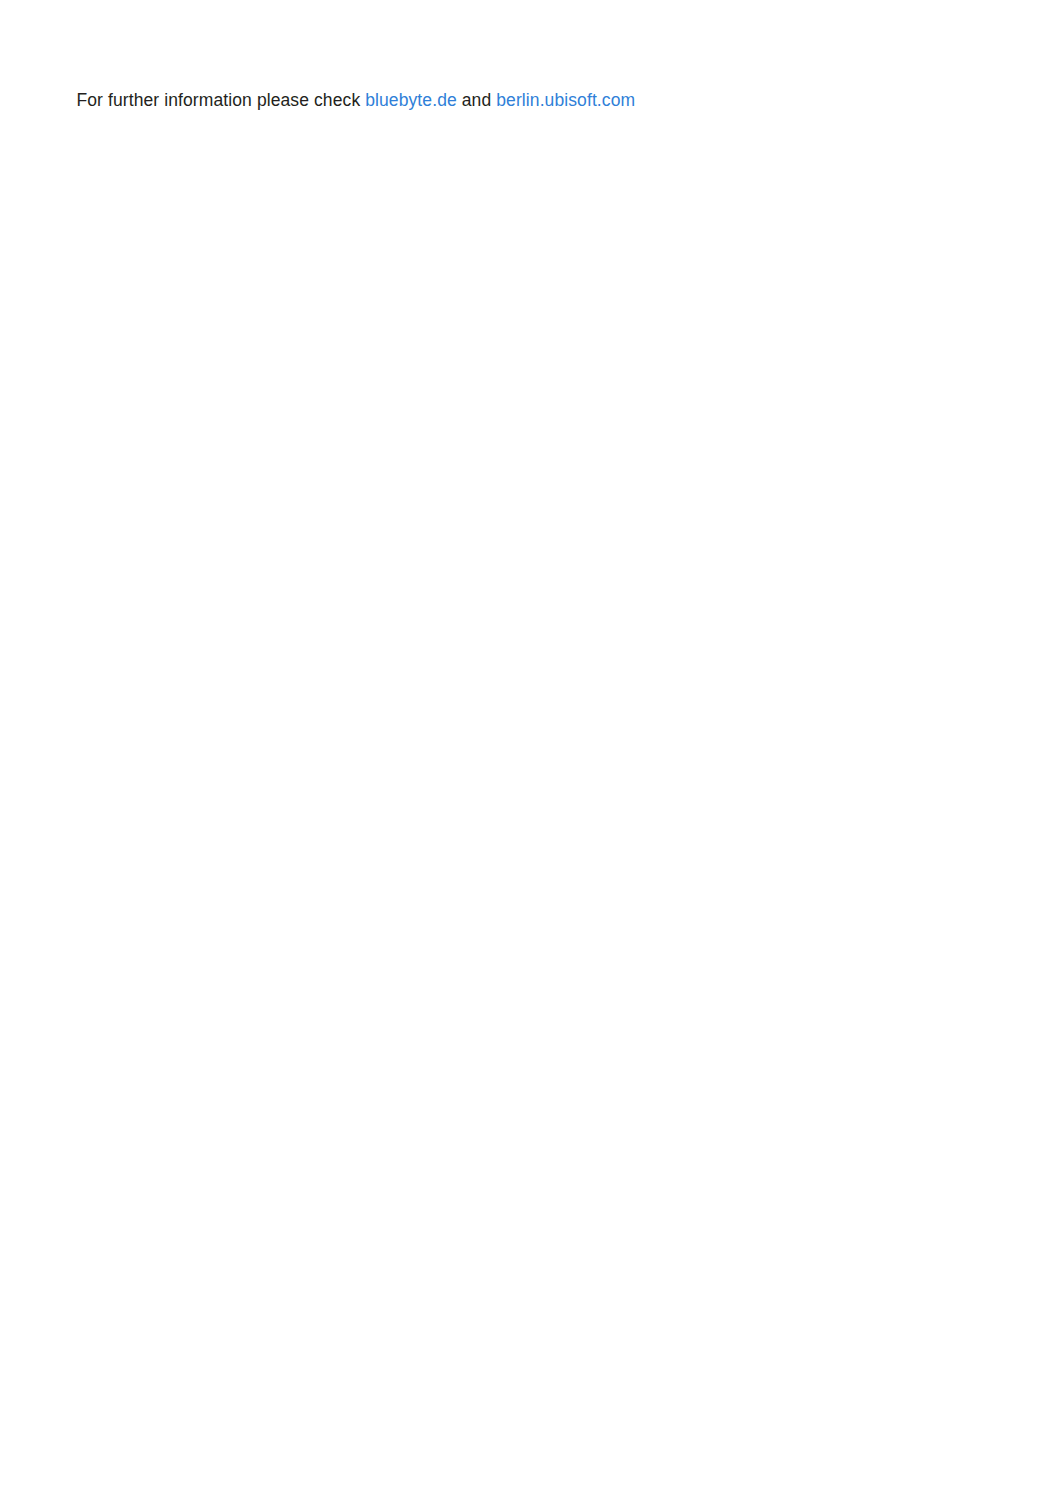For further information please check bluebyte.de and berlin.ubisoft.com